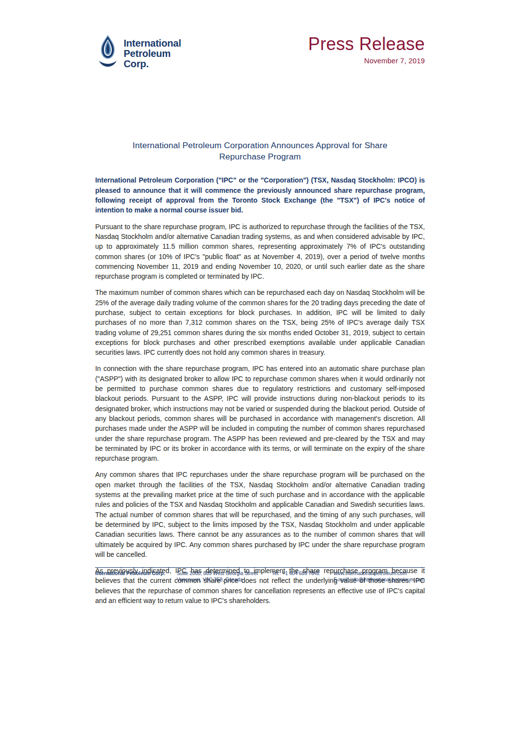International
Petroleum
Corp.
Press Release
November 7, 2019
International Petroleum Corporation Announces Approval for Share Repurchase Program
International Petroleum Corporation ("IPC" or the "Corporation") (TSX, Nasdaq Stockholm: IPCO) is pleased to announce that it will commence the previously announced share repurchase program, following receipt of approval from the Toronto Stock Exchange (the "TSX") of IPC's notice of intention to make a normal course issuer bid.
Pursuant to the share repurchase program, IPC is authorized to repurchase through the facilities of the TSX, Nasdaq Stockholm and/or alternative Canadian trading systems, as and when considered advisable by IPC, up to approximately 11.5 million common shares, representing approximately 7% of IPC's outstanding common shares (or 10% of IPC's "public float" as at November 4, 2019), over a period of twelve months commencing November 11, 2019 and ending November 10, 2020, or until such earlier date as the share repurchase program is completed or terminated by IPC.
The maximum number of common shares which can be repurchased each day on Nasdaq Stockholm will be 25% of the average daily trading volume of the common shares for the 20 trading days preceding the date of purchase, subject to certain exceptions for block purchases. In addition, IPC will be limited to daily purchases of no more than 7,312 common shares on the TSX, being 25% of IPC's average daily TSX trading volume of 29,251 common shares during the six months ended October 31, 2019, subject to certain exceptions for block purchases and other prescribed exemptions available under applicable Canadian securities laws. IPC currently does not hold any common shares in treasury.
In connection with the share repurchase program, IPC has entered into an automatic share purchase plan ("ASPP") with its designated broker to allow IPC to repurchase common shares when it would ordinarily not be permitted to purchase common shares due to regulatory restrictions and customary self-imposed blackout periods. Pursuant to the ASPP, IPC will provide instructions during non-blackout periods to its designated broker, which instructions may not be varied or suspended during the blackout period. Outside of any blackout periods, common shares will be purchased in accordance with management's discretion. All purchases made under the ASPP will be included in computing the number of common shares repurchased under the share repurchase program. The ASPP has been reviewed and pre-cleared by the TSX and may be terminated by IPC or its broker in accordance with its terms, or will terminate on the expiry of the share repurchase program.
Any common shares that IPC repurchases under the share repurchase program will be purchased on the open market through the facilities of the TSX, Nasdaq Stockholm and/or alternative Canadian trading systems at the prevailing market price at the time of such purchase and in accordance with the applicable rules and policies of the TSX and Nasdaq Stockholm and applicable Canadian and Swedish securities laws. The actual number of common shares that will be repurchased, and the timing of any such purchases, will be determined by IPC, subject to the limits imposed by the TSX, Nasdaq Stockholm and under applicable Canadian securities laws. There cannot be any assurances as to the number of common shares that will ultimately be acquired by IPC. Any common shares purchased by IPC under the share repurchase program will be cancelled.
As previously indicated, IPC has determined to implement the share repurchase program because it believes that the current common share price does not reflect the underlying value of those shares. IPC believes that the repurchase of common shares for cancellation represents an effective use of IPC's capital and an efficient way to return value to IPC's shareholders.
International Petroleum Corp.
Suite 2000, 885 West Georgia Street
Vancouver, V6C 3E8, Canada
Tel. +1 604 689 7842
www.international-petroleum.com
E-mail: info@international-petroleum.com